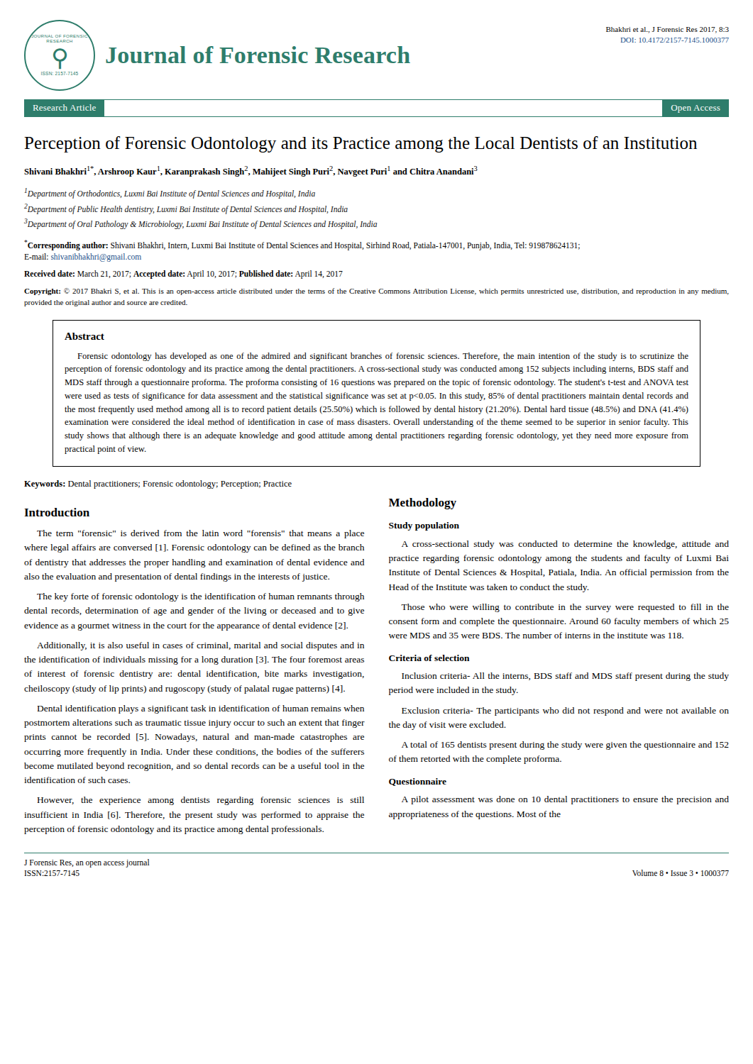Journal of Forensic Research
⚲
ISSN: 2157-7145
Journal of Forensic Research
Bhakhri et al., J Forensic Res 2017, 8:3
DOI: 10.4172/2157-7145.1000377
Research Article
Open Access
Perception of Forensic Odontology and its Practice among the Local Dentists of an Institution
Shivani Bhakhri1*, Arshroop Kaur1, Karanprakash Singh2, Mahijeet Singh Puri2, Navgeet Puri1 and Chitra Anandani3
1Department of Orthodontics, Luxmi Bai Institute of Dental Sciences and Hospital, India
2Department of Public Health dentistry, Luxmi Bai Institute of Dental Sciences and Hospital, India
3Department of Oral Pathology & Microbiology, Luxmi Bai Institute of Dental Sciences and Hospital, India
*Corresponding author: Shivani Bhakhri, Intern, Luxmi Bai Institute of Dental Sciences and Hospital, Sirhind Road, Patiala-147001, Punjab, India, Tel: 919878624131;
E-mail: shivanibhakhri@gmail.com
Received date: March 21, 2017; Accepted date: April 10, 2017; Published date: April 14, 2017
Copyright: © 2017 Bhakri S, et al. This is an open-access article distributed under the terms of the Creative Commons Attribution License, which permits unrestricted use, distribution, and reproduction in any medium, provided the original author and source are credited.
Abstract
Forensic odontology has developed as one of the admired and significant branches of forensic sciences. Therefore, the main intention of the study is to scrutinize the perception of forensic odontology and its practice among the dental practitioners. A cross-sectional study was conducted among 152 subjects including interns, BDS staff and MDS staff through a questionnaire proforma. The proforma consisting of 16 questions was prepared on the topic of forensic odontology. The student's t-test and ANOVA test were used as tests of significance for data assessment and the statistical significance was set at p<0.05. In this study, 85% of dental practitioners maintain dental records and the most frequently used method among all is to record patient details (25.50%) which is followed by dental history (21.20%). Dental hard tissue (48.5%) and DNA (41.4%) examination were considered the ideal method of identification in case of mass disasters. Overall understanding of the theme seemed to be superior in senior faculty. This study shows that although there is an adequate knowledge and good attitude among dental practitioners regarding forensic odontology, yet they need more exposure from practical point of view.
Keywords: Dental practitioners; Forensic odontology; Perception; Practice
Introduction
The term "forensic" is derived from the latin word "forensis" that means a place where legal affairs are conversed [1]. Forensic odontology can be defined as the branch of dentistry that addresses the proper handling and examination of dental evidence and also the evaluation and presentation of dental findings in the interests of justice.
The key forte of forensic odontology is the identification of human remnants through dental records, determination of age and gender of the living or deceased and to give evidence as a gourmet witness in the court for the appearance of dental evidence [2].
Additionally, it is also useful in cases of criminal, marital and social disputes and in the identification of individuals missing for a long duration [3]. The four foremost areas of interest of forensic dentistry are: dental identification, bite marks investigation, cheiloscopy (study of lip prints) and rugoscopy (study of palatal rugae patterns) [4].
Dental identification plays a significant task in identification of human remains when postmortem alterations such as traumatic tissue injury occur to such an extent that finger prints cannot be recorded [5]. Nowadays, natural and man-made catastrophes are occurring more frequently in India. Under these conditions, the bodies of the sufferers become mutilated beyond recognition, and so dental records can be a useful tool in the identification of such cases.
However, the experience among dentists regarding forensic sciences is still insufficient in India [6]. Therefore, the present study was performed to appraise the perception of forensic odontology and its practice among dental professionals.
Methodology
Study population
A cross-sectional study was conducted to determine the knowledge, attitude and practice regarding forensic odontology among the students and faculty of Luxmi Bai Institute of Dental Sciences & Hospital, Patiala, India. An official permission from the Head of the Institute was taken to conduct the study.
Those who were willing to contribute in the survey were requested to fill in the consent form and complete the questionnaire. Around 60 faculty members of which 25 were MDS and 35 were BDS. The number of interns in the institute was 118.
Criteria of selection
Inclusion criteria- All the interns, BDS staff and MDS staff present during the study period were included in the study.
Exclusion criteria- The participants who did not respond and were not available on the day of visit were excluded.
A total of 165 dentists present during the study were given the questionnaire and 152 of them retorted with the complete proforma.
Questionnaire
A pilot assessment was done on 10 dental practitioners to ensure the precision and appropriateness of the questions. Most of the
J Forensic Res, an open access journal
ISSN:2157-7145
Volume 8 • Issue 3 • 1000377